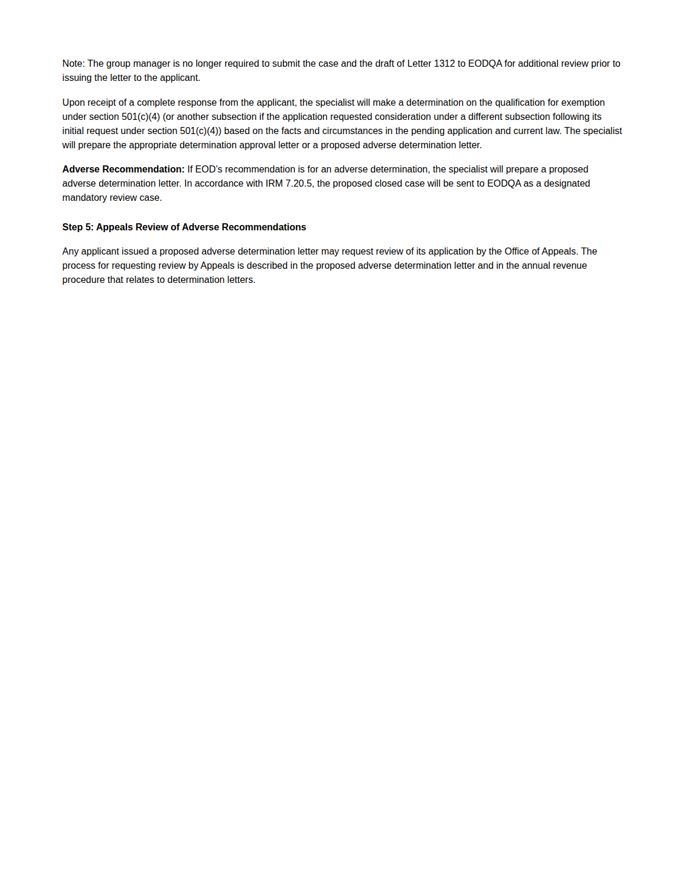Note: The group manager is no longer required to submit the case and the draft of Letter 1312 to EODQA for additional review prior to issuing the letter to the applicant.
Upon receipt of a complete response from the applicant, the specialist will make a determination on the qualification for exemption under section 501(c)(4) (or another subsection if the application requested consideration under a different subsection following its initial request under section 501(c)(4)) based on the facts and circumstances in the pending application and current law. The specialist will prepare the appropriate determination approval letter or a proposed adverse determination letter.
Adverse Recommendation: If EOD’s recommendation is for an adverse determination, the specialist will prepare a proposed adverse determination letter. In accordance with IRM 7.20.5, the proposed closed case will be sent to EODQA as a designated mandatory review case.
Step 5: Appeals Review of Adverse Recommendations
Any applicant issued a proposed adverse determination letter may request review of its application by the Office of Appeals. The process for requesting review by Appeals is described in the proposed adverse determination letter and in the annual revenue procedure that relates to determination letters.